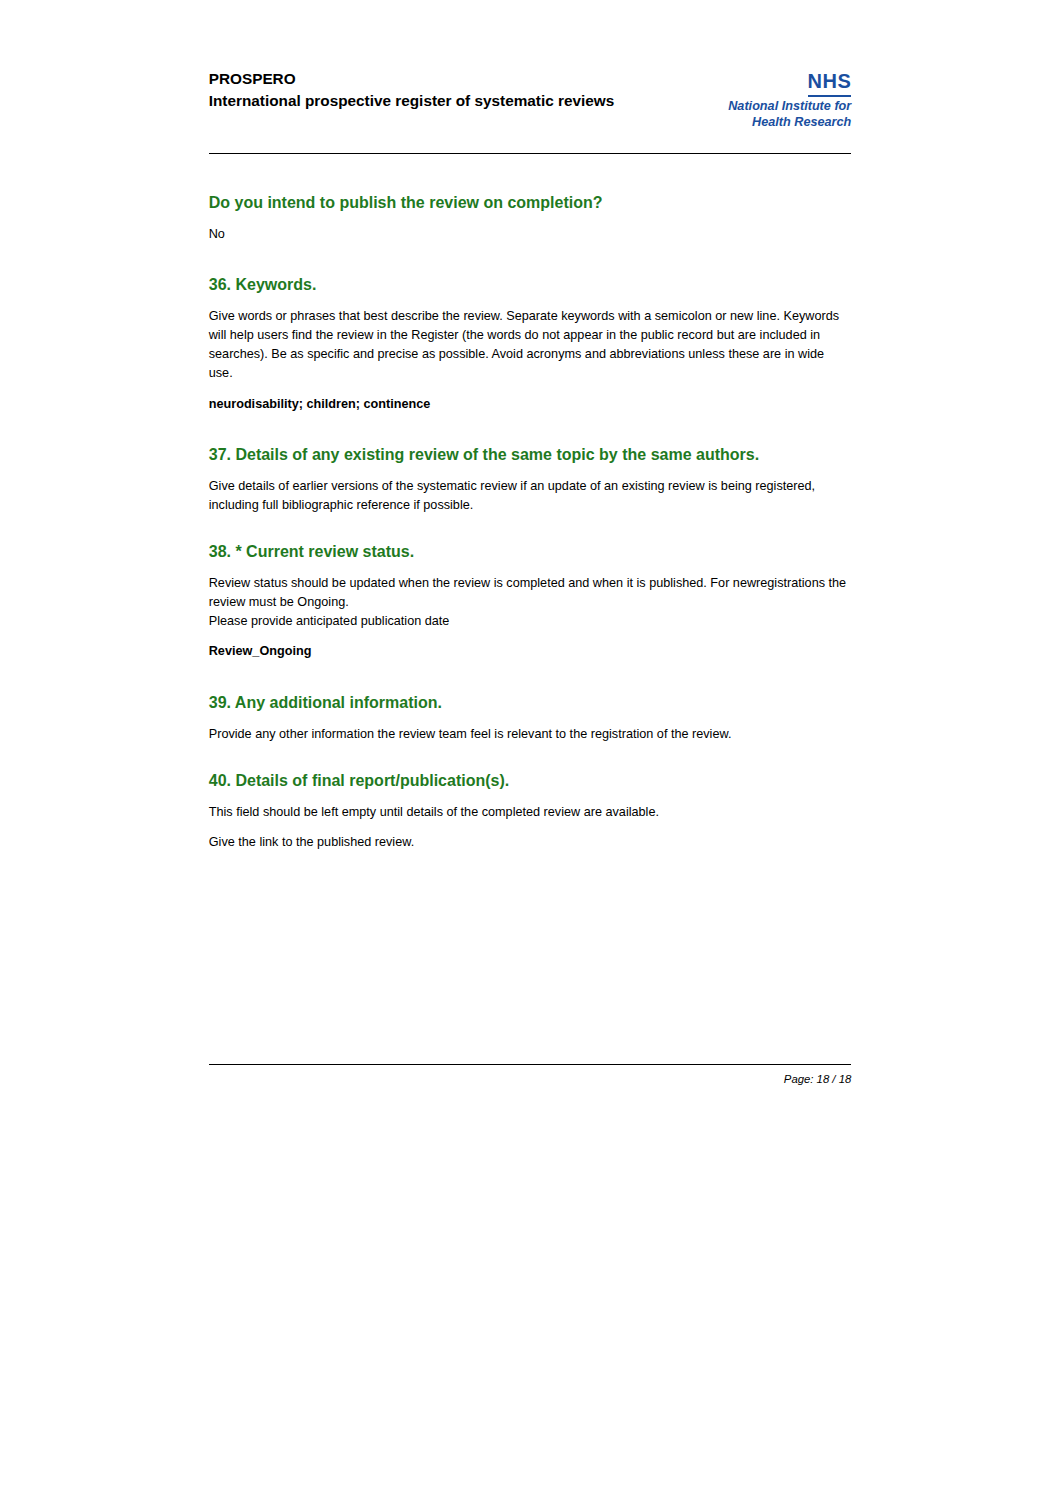PROSPERO
International prospective register of systematic reviews
NHS
National Institute for
Health Research
Do you intend to publish the review on completion?
No
36. Keywords.
Give words or phrases that best describe the review. Separate keywords with a semicolon or new line. Keywords will help users find the review in the Register (the words do not appear in the public record but are included in searches). Be as specific and precise as possible. Avoid acronyms and abbreviations unless these are in wide use.
neurodisability; children; continence
37. Details of any existing review of the same topic by the same authors.
Give details of earlier versions of the systematic review if an update of an existing review is being registered, including full bibliographic reference if possible.
38. * Current review status.
Review status should be updated when the review is completed and when it is published. For newregistrations the review must be Ongoing.
Please provide anticipated publication date
Review_Ongoing
39. Any additional information.
Provide any other information the review team feel is relevant to the registration of the review.
40. Details of final report/publication(s).
This field should be left empty until details of the completed review are available.
Give the link to the published review.
Page: 18 / 18